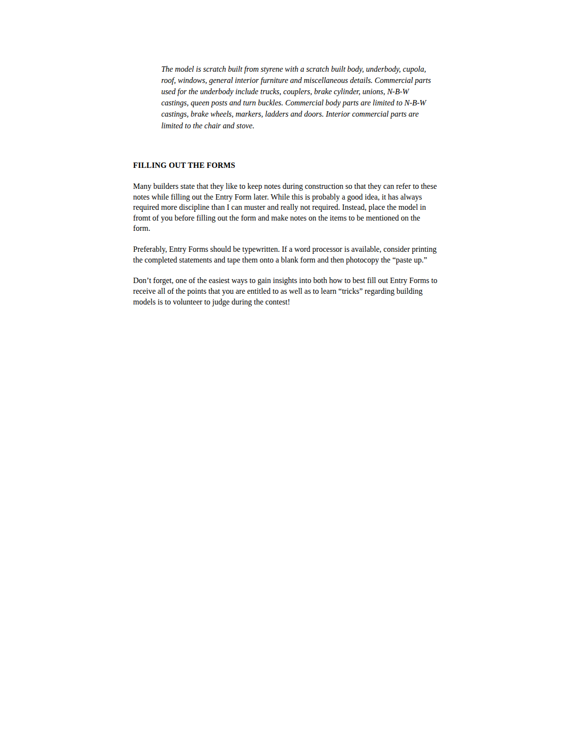The model is scratch built from styrene with a scratch built body, underbody, cupola, roof, windows, general interior furniture and miscellaneous details. Commercial parts used for the underbody include trucks, couplers, brake cylinder, unions, N-B-W castings, queen posts and turn buckles. Commercial body parts are limited to N-B-W castings, brake wheels, markers, ladders and doors. Interior commercial parts are limited to the chair and stove.
FILLING OUT THE FORMS
Many builders state that they like to keep notes during construction so that they can refer to these notes while filling out the Entry Form later. While this is probably a good idea, it has always required more discipline than I can muster and really not required. Instead, place the model in fromt of you before filling out the form and make notes on the items to be mentioned on the form.
Preferably, Entry Forms should be typewritten. If a word processor is available, consider printing the completed statements and tape them onto a blank form and then photocopy the “paste up.”
Don’t forget, one of the easiest ways to gain insights into both how to best fill out Entry Forms to receive all of the points that you are entitled to as well as to learn “tricks” regarding building models is to volunteer to judge during the contest!